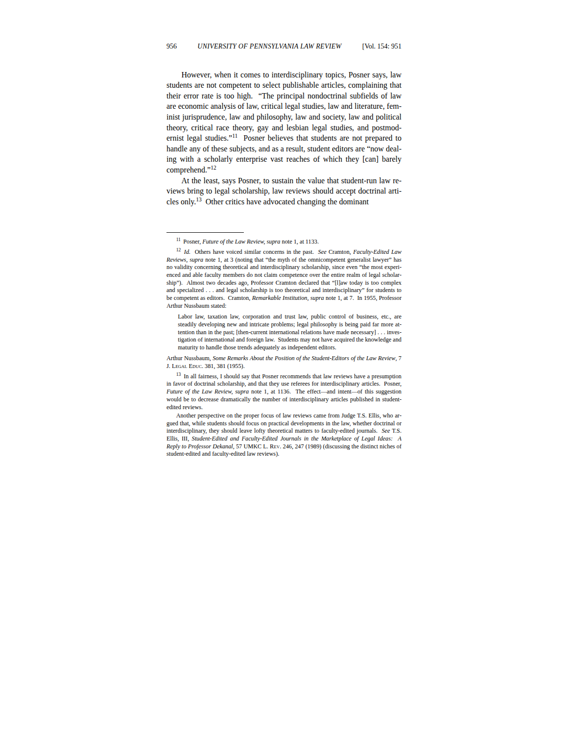956 UNIVERSITY OF PENNSYLVANIA LAW REVIEW [Vol. 154: 951
However, when it comes to interdisciplinary topics, Posner says, law students are not competent to select publishable articles, complaining that their error rate is too high. “The principal nondoctrinal subfields of law are economic analysis of law, critical legal studies, law and literature, feminist jurisprudence, law and philosophy, law and society, law and political theory, critical race theory, gay and lesbian legal studies, and postmodernist legal studies.”11 Posner believes that students are not prepared to handle any of these subjects, and as a result, student editors are “now dealing with a scholarly enterprise vast reaches of which they [can] barely comprehend.”12
At the least, says Posner, to sustain the value that student-run law reviews bring to legal scholarship, law reviews should accept doctrinal articles only.13 Other critics have advocated changing the dominant
11 Posner, Future of the Law Review, supra note 1, at 1133.
12 Id. Others have voiced similar concerns in the past. See Cramton, Faculty-Edited Law Reviews, supra note 1, at 3 (noting that “the myth of the omnicompetent generalist lawyer” has no validity concerning theoretical and interdisciplinary scholarship, since even “the most experienced and able faculty members do not claim competence over the entire realm of legal scholarship”). Almost two decades ago, Professor Cramton declared that “[l]aw today is too complex and specialized . . . and legal scholarship is too theoretical and interdisciplinary” for students to be competent as editors. Cramton, Remarkable Institution, supra note 1, at 7. In 1955, Professor Arthur Nussbaum stated:
Labor law, taxation law, corporation and trust law, public control of business, etc., are steadily developing new and intricate problems; legal philosophy is being paid far more attention than in the past; [then-current international relations have made necessary] . . . investigation of international and foreign law. Students may not have acquired the knowledge and maturity to handle those trends adequately as independent editors.
Arthur Nussbaum, Some Remarks About the Position of the Student-Editors of the Law Review, 7 J. Legal Educ. 381, 381 (1955).
13 In all fairness, I should say that Posner recommends that law reviews have a presumption in favor of doctrinal scholarship, and that they use referees for interdisciplinary articles. Posner, Future of the Law Review, supra note 1, at 1136. The effect—and intent—of this suggestion would be to decrease dramatically the number of interdisciplinary articles published in student-edited reviews.
Another perspective on the proper focus of law reviews came from Judge T.S. Ellis, who argued that, while students should focus on practical developments in the law, whether doctrinal or interdisciplinary, they should leave lofty theoretical matters to faculty-edited journals. See T.S. Ellis, III, Student-Edited and Faculty-Edited Journals in the Marketplace of Legal Ideas: A Reply to Professor Dekanal, 57 UMKC L. Rev. 246, 247 (1989) (discussing the distinct niches of student-edited and faculty-edited law reviews).